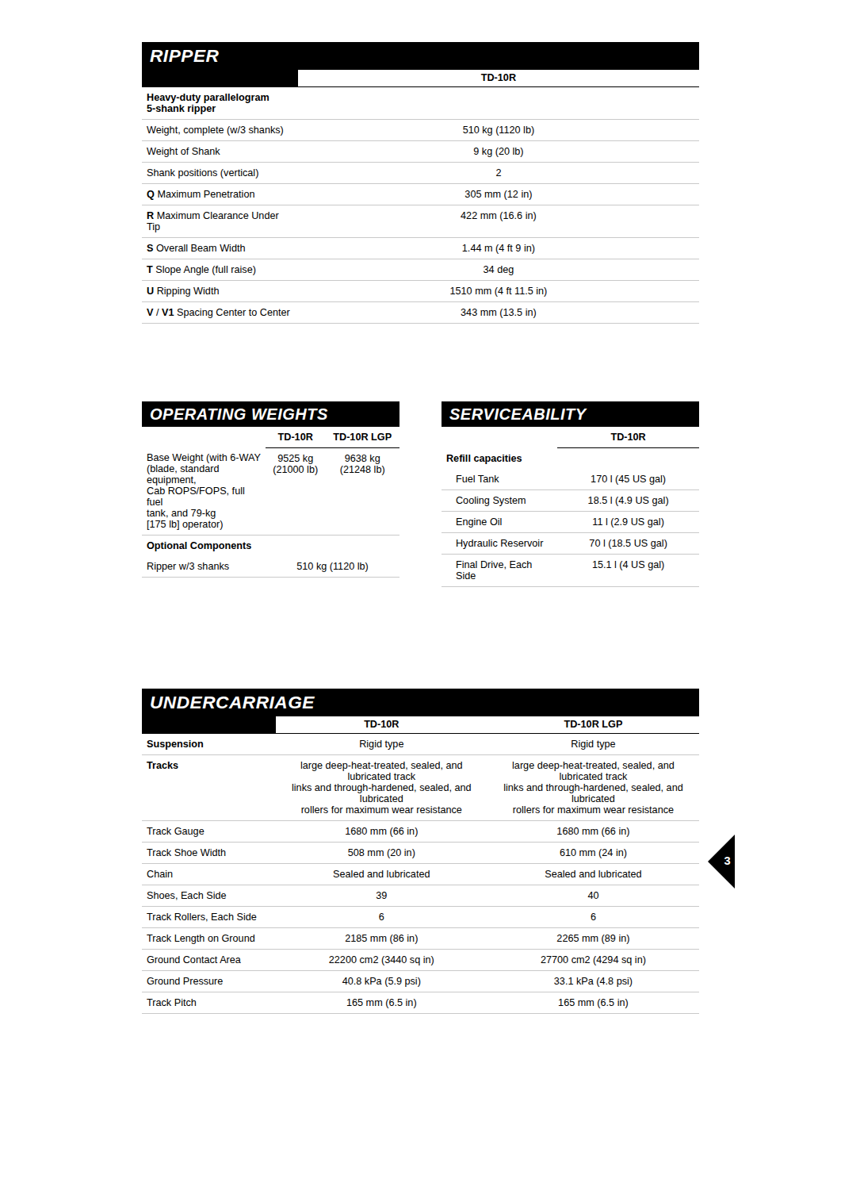Ripper
| | TD-10R |
| Heavy-duty parallelogram 5-shank ripper | |
| Weight, complete (w/3 shanks) | 510 kg (1120 lb) |
| Weight of Shank | 9 kg (20 lb) |
| Shank positions (vertical) | 2 |
| Q Maximum Penetration | 305 mm (12 in) |
| R Maximum Clearance Under Tip | 422 mm (16.6 in) |
| S Overall Beam Width | 1.44 m (4 ft 9 in) |
| T Slope Angle (full raise) | 34 deg |
| U Ripping Width | 1510 mm (4 ft 11.5 in) |
| V / V1 Spacing Center to Center | 343 mm (13.5 in) |
Operating Weights
| | TD-10R | TD-10R LGP |
| Base Weight (with 6-WAY (blade, standard equipment, Cab ROPS/FOPS, full fuel tank, and 79-kg [175 lb] operator) | 9525 kg (21000 lb) | 9638 kg (21248 lb) |
| Optional Components |
| Ripper w/3 shanks | 510 kg (1120 lb) |
Serviceability
| | TD-10R |
| Refill capacities |
| Fuel Tank | 170 l (45 US gal) |
| Cooling System | 18.5 l (4.9 US gal) |
| Engine Oil | 11 l (2.9 US gal) |
| Hydraulic Reservoir | 70 l (18.5 US gal) |
| Final Drive, Each Side | 15.1 l (4 US gal) |
Undercarriage
| | TD-10R | TD-10R LGP |
| Suspension | Rigid type | Rigid type |
| Tracks | large deep-heat-treated, sealed, and lubricated track links and through-hardened, sealed, and lubricated rollers for maximum wear resistance | large deep-heat-treated, sealed, and lubricated track links and through-hardened, sealed, and lubricated rollers for maximum wear resistance |
| Track Gauge | 1680 mm (66 in) | 1680 mm (66 in) |
| Track Shoe Width | 508 mm (20 in) | 610 mm (24 in) |
| Chain | Sealed and lubricated | Sealed and lubricated |
| Shoes, Each Side | 39 | 40 |
| Track Rollers, Each Side | 6 | 6 |
| Track Length on Ground | 2185 mm (86 in) | 2265 mm (89 in) |
| Ground Contact Area | 22200 cm2 (3440 sq in) | 27700 cm2 (4294 sq in) |
| Ground Pressure | 40.8 kPa (5.9 psi) | 33.1 kPa (4.8 psi) |
| Track Pitch | 165 mm (6.5 in) | 165 mm (6.5 in) |
3